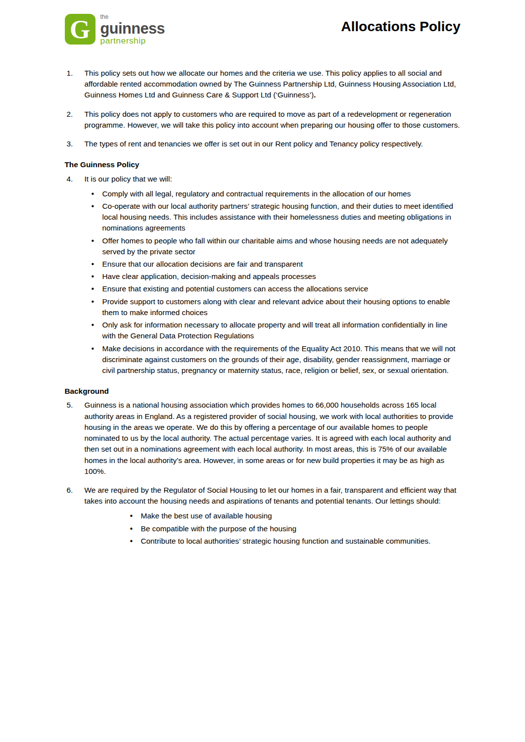the guinness partnership
Allocations Policy
This policy sets out how we allocate our homes and the criteria we use. This policy applies to all social and affordable rented accommodation owned by The Guinness Partnership Ltd, Guinness Housing Association Ltd, Guinness Homes Ltd and Guinness Care & Support Ltd (‘Guinness’).
This policy does not apply to customers who are required to move as part of a redevelopment or regeneration programme. However, we will take this policy into account when preparing our housing offer to those customers.
The types of rent and tenancies we offer is set out in our Rent policy and Tenancy policy respectively.
The Guinness Policy
It is our policy that we will:
Comply with all legal, regulatory and contractual requirements in the allocation of our homes
Co-operate with our local authority partners’ strategic housing function, and their duties to meet identified local housing needs. This includes assistance with their homelessness duties and meeting obligations in nominations agreements
Offer homes to people who fall within our charitable aims and whose housing needs are not adequately served by the private sector
Ensure that our allocation decisions are fair and transparent
Have clear application, decision-making and appeals processes
Ensure that existing and potential customers can access the allocations service
Provide support to customers along with clear and relevant advice about their housing options to enable them to make informed choices
Only ask for information necessary to allocate property and will treat all information confidentially in line with the General Data Protection Regulations
Make decisions in accordance with the requirements of the Equality Act 2010. This means that we will not discriminate against customers on the grounds of their age, disability, gender reassignment, marriage or civil partnership status, pregnancy or maternity status, race, religion or belief, sex, or sexual orientation.
Background
Guinness is a national housing association which provides homes to 66,000 households across 165 local authority areas in England. As a registered provider of social housing, we work with local authorities to provide housing in the areas we operate. We do this by offering a percentage of our available homes to people nominated to us by the local authority. The actual percentage varies. It is agreed with each local authority and then set out in a nominations agreement with each local authority. In most areas, this is 75% of our available homes in the local authority’s area. However, in some areas or for new build properties it may be as high as 100%.
We are required by the Regulator of Social Housing to let our homes in a fair, transparent and efficient way that takes into account the housing needs and aspirations of tenants and potential tenants. Our lettings should:
Make the best use of available housing
Be compatible with the purpose of the housing
Contribute to local authorities’ strategic housing function and sustainable communities.